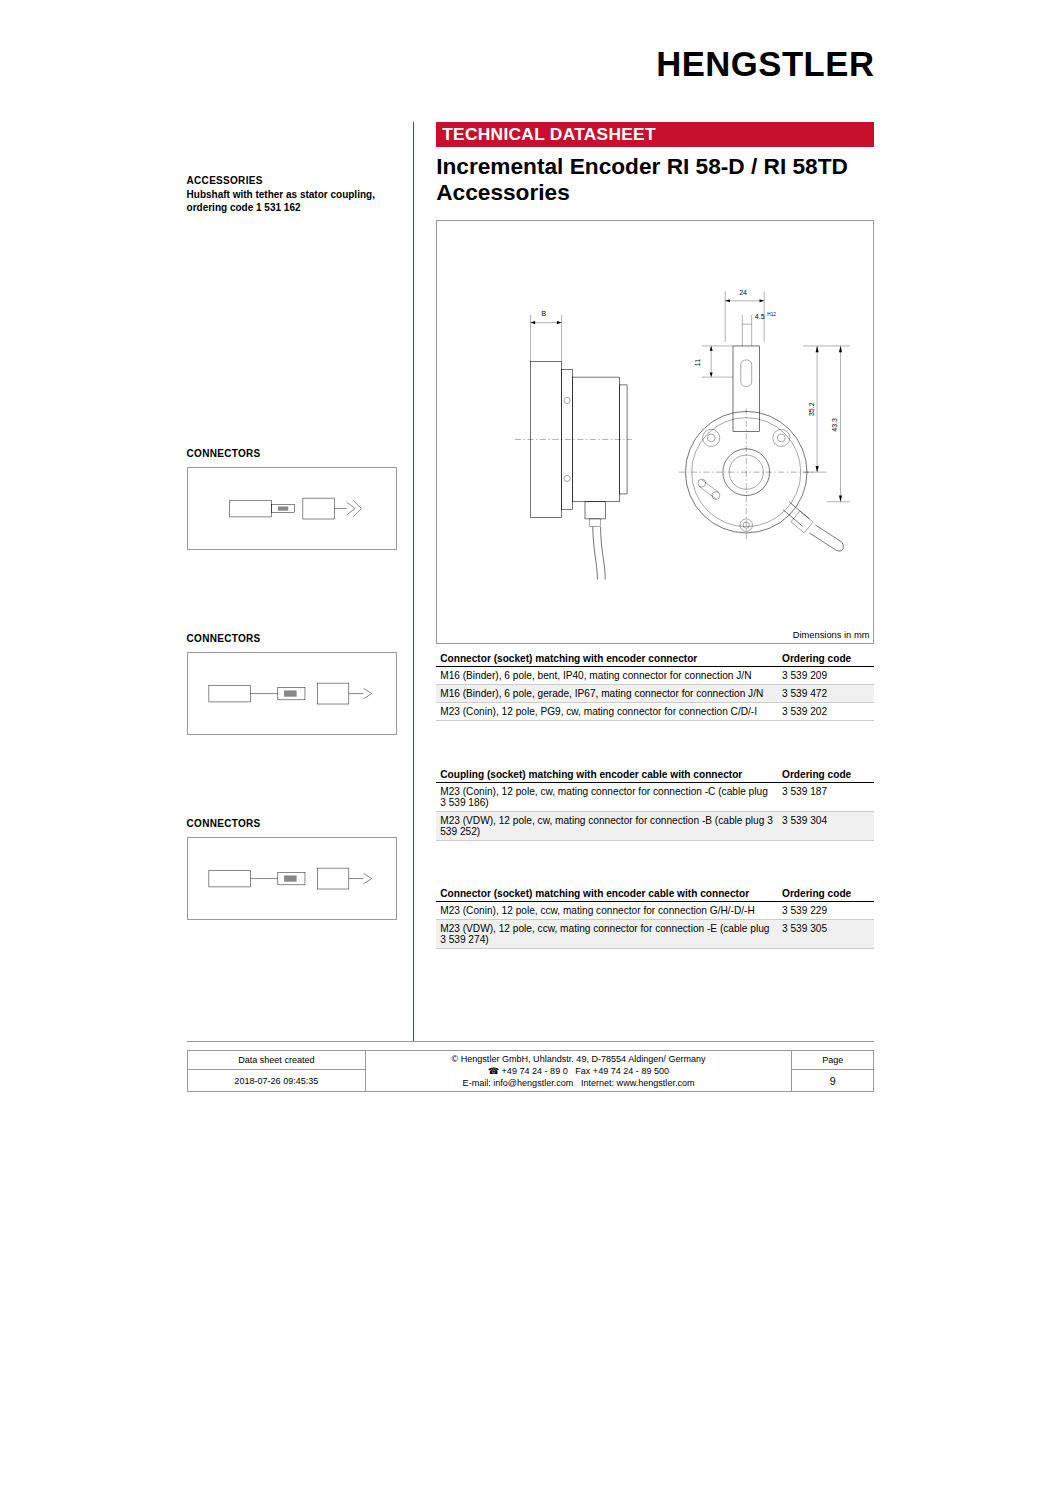HENGSTLER
ACCESSORIES
Hubshaft with tether as stator coupling,
ordering code 1 531 162
CONNECTORS
CONNECTORS
CONNECTORS
TECHNICAL DATASHEET
Incremental Encoder RI 58-D / RI 58TD
Accessories
B 24 4.5 H12 11 35.2 43.3
Dimensions in mm
| Connector (socket) matching with encoder connector | Ordering code |
| --- | --- |
| M16 (Binder), 6 pole, bent, IP40, mating connector for connection J/N | 3 539 209 |
| M16 (Binder), 6 pole, gerade, IP67, mating connector for connection J/N | 3 539 472 |
| M23 (Conin), 12 pole, PG9, cw, mating connector for connection C/D/-I | 3 539 202 |
| Coupling (socket) matching with encoder cable with connector | Ordering code |
| --- | --- |
| M23 (Conin), 12 pole, cw, mating connector for connection -C (cable plug 3 539 186) | 3 539 187 |
| M23 (VDW), 12 pole, cw, mating connector for connection -B (cable plug 3 539 252) | 3 539 304 |
| Connector (socket) matching with encoder cable with connector | Ordering code |
| --- | --- |
| M23 (Conin), 12 pole, ccw, mating connector for connection G/H/-D/-H | 3 539 229 |
| M23 (VDW), 12 pole, ccw, mating connector for connection -E (cable plug 3 539 274) | 3 539 305 |
| Data sheet created | © Hengstler GmbH, Uhlandstr. 49, D-78554 Aldingen/ Germany ☎ +49 74 24 - 89 0 Fax +49 74 24 - 89 500 E-mail: info@hengstler.com Internet: www.hengstler.com | Page |
| 2018-07-26 09:45:35 | 9 |